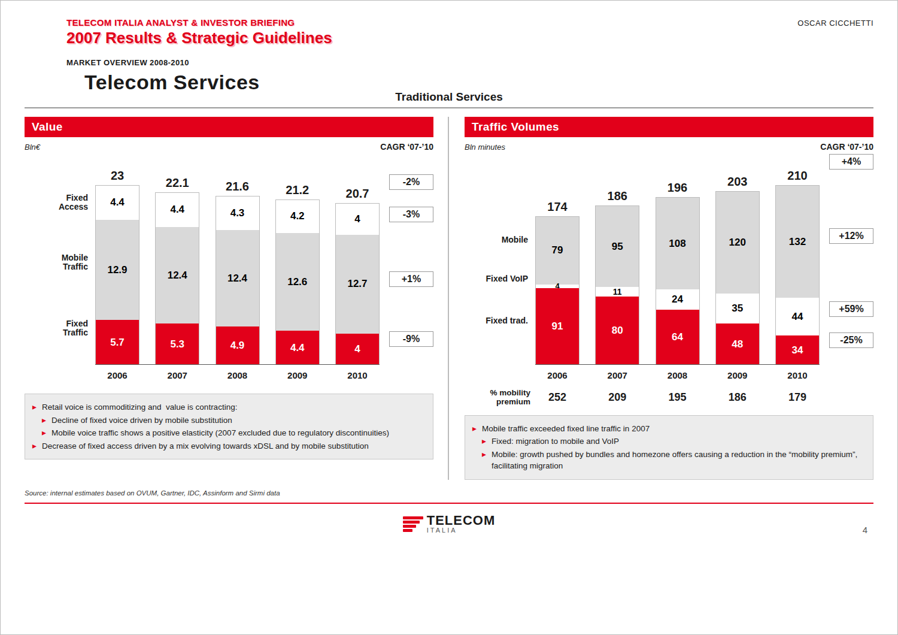TELECOM ITALIA ANALYST & INVESTOR BRIEFING
2007 Results & Strategic Guidelines
OSCAR CICCHETTI
MARKET OVERVIEW 2008-2010
Telecom Services
Traditional Services
Value
Bln€
CAGR ‘07-’10
Fixed
Access Mobile
Traffic Fixed
Traffic
23
4.4
12.9
5.7
22.1
4.4
12.4
5.3
21.6
4.3
12.4
4.9
21.2
4.2
12.6
4.4
20.7
4
12.7
4
20062007200820092010
-2%
-3%
+1%
-9%
Retail voice is commoditizing and value is contracting:
Decline of fixed voice driven by mobile substitution
Mobile voice traffic shows a positive elasticity (2007 excluded due to regulatory discontinuities)
Decrease of fixed access driven by a mix evolving towards xDSL and by mobile substitution
Traffic Volumes
Bln minutes
CAGR ‘07-’10
Mobile Fixed VoIP Fixed trad.
174
79
4
91
186
95
11
80
196
108
24
64
203
120
35
48
210
132
44
34
20062007200820092010
+4%
+12%
+59%
-25%
% mobility
premium
252209195186179
Mobile traffic exceeded fixed line traffic in 2007
Fixed: migration to mobile and VoIP
Mobile: growth pushed by bundles and homezone offers causing a reduction in the “mobility premium”, facilitating migration
Source: internal estimates based on OVUM, Gartner, IDC, Assinform and Sirmi data
TELECOM
ITALIA
4